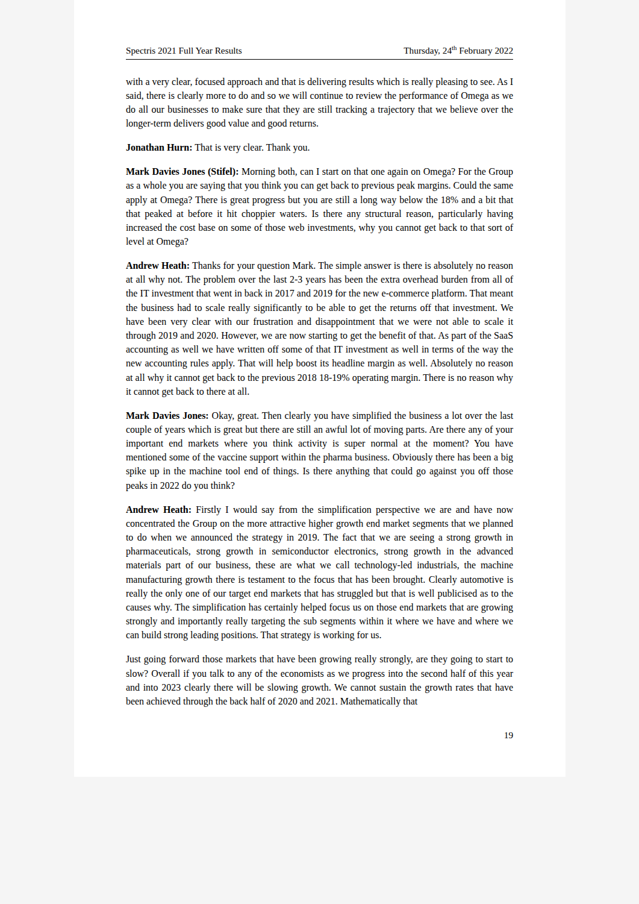Spectris 2021 Full Year Results Thursday, 24th February 2022
with a very clear, focused approach and that is delivering results which is really pleasing to see. As I said, there is clearly more to do and so we will continue to review the performance of Omega as we do all our businesses to make sure that they are still tracking a trajectory that we believe over the longer-term delivers good value and good returns.
Jonathan Hurn: That is very clear. Thank you.
Mark Davies Jones (Stifel): Morning both, can I start on that one again on Omega? For the Group as a whole you are saying that you think you can get back to previous peak margins. Could the same apply at Omega? There is great progress but you are still a long way below the 18% and a bit that that peaked at before it hit choppier waters. Is there any structural reason, particularly having increased the cost base on some of those web investments, why you cannot get back to that sort of level at Omega?
Andrew Heath: Thanks for your question Mark. The simple answer is there is absolutely no reason at all why not. The problem over the last 2-3 years has been the extra overhead burden from all of the IT investment that went in back in 2017 and 2019 for the new e-commerce platform. That meant the business had to scale really significantly to be able to get the returns off that investment. We have been very clear with our frustration and disappointment that we were not able to scale it through 2019 and 2020. However, we are now starting to get the benefit of that. As part of the SaaS accounting as well we have written off some of that IT investment as well in terms of the way the new accounting rules apply. That will help boost its headline margin as well. Absolutely no reason at all why it cannot get back to the previous 2018 18-19% operating margin. There is no reason why it cannot get back to there at all.
Mark Davies Jones: Okay, great. Then clearly you have simplified the business a lot over the last couple of years which is great but there are still an awful lot of moving parts. Are there any of your important end markets where you think activity is super normal at the moment? You have mentioned some of the vaccine support within the pharma business. Obviously there has been a big spike up in the machine tool end of things. Is there anything that could go against you off those peaks in 2022 do you think?
Andrew Heath: Firstly I would say from the simplification perspective we are and have now concentrated the Group on the more attractive higher growth end market segments that we planned to do when we announced the strategy in 2019. The fact that we are seeing a strong growth in pharmaceuticals, strong growth in semiconductor electronics, strong growth in the advanced materials part of our business, these are what we call technology-led industrials, the machine manufacturing growth there is testament to the focus that has been brought. Clearly automotive is really the only one of our target end markets that has struggled but that is well publicised as to the causes why. The simplification has certainly helped focus us on those end markets that are growing strongly and importantly really targeting the sub segments within it where we have and where we can build strong leading positions. That strategy is working for us.
Just going forward those markets that have been growing really strongly, are they going to start to slow? Overall if you talk to any of the economists as we progress into the second half of this year and into 2023 clearly there will be slowing growth. We cannot sustain the growth rates that have been achieved through the back half of 2020 and 2021. Mathematically that
19